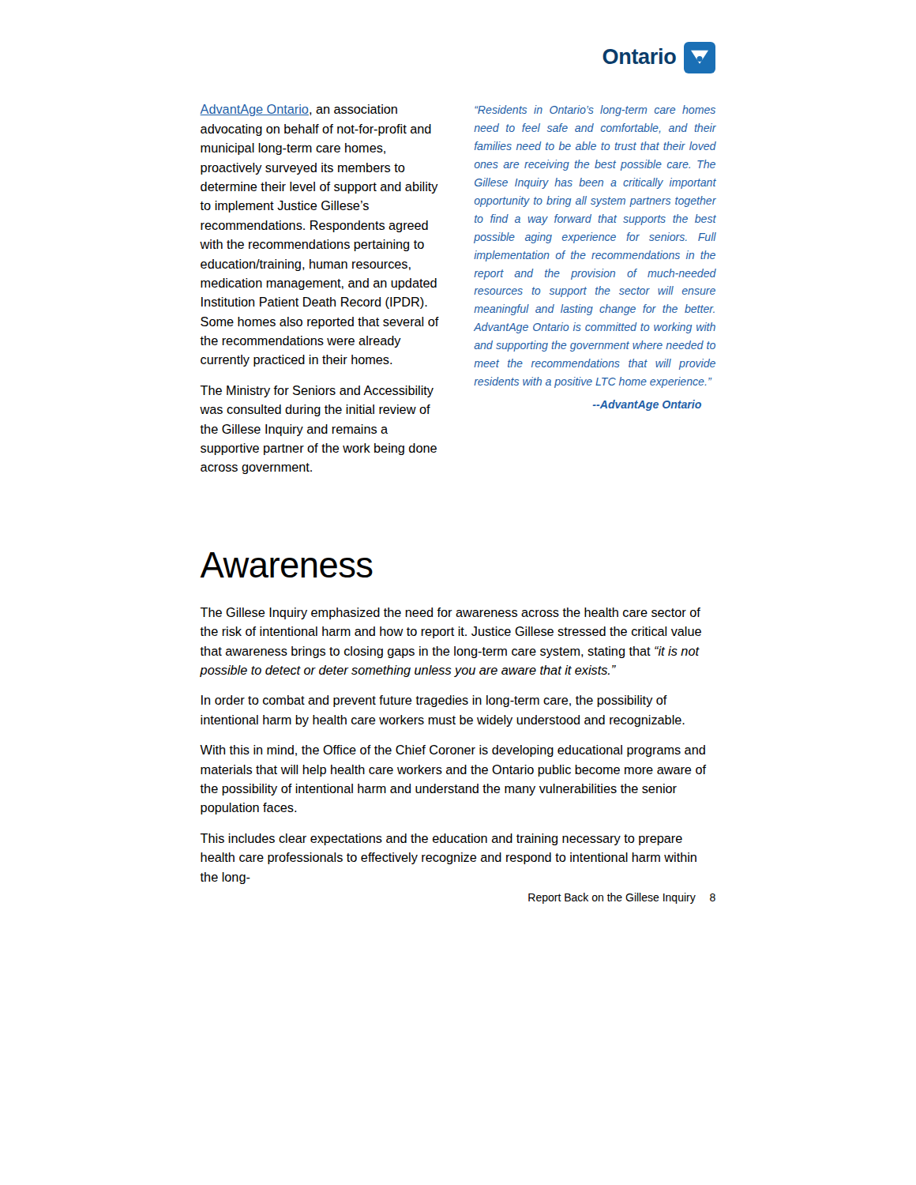Ontario
AdvantAge Ontario, an association advocating on behalf of not-for-profit and municipal long-term care homes, proactively surveyed its members to determine their level of support and ability to implement Justice Gillese’s recommendations. Respondents agreed with the recommendations pertaining to education/training, human resources, medication management, and an updated Institution Patient Death Record (IPDR). Some homes also reported that several of the recommendations were already currently practiced in their homes.
The Ministry for Seniors and Accessibility was consulted during the initial review of the Gillese Inquiry and remains a supportive partner of the work being done across government.
“Residents in Ontario’s long-term care homes need to feel safe and comfortable, and their families need to be able to trust that their loved ones are receiving the best possible care. The Gillese Inquiry has been a critically important opportunity to bring all system partners together to find a way forward that supports the best possible aging experience for seniors. Full implementation of the recommendations in the report and the provision of much-needed resources to support the sector will ensure meaningful and lasting change for the better. AdvantAge Ontario is committed to working with and supporting the government where needed to meet the recommendations that will provide residents with a positive LTC home experience.”
--AdvantAge Ontario
Awareness
The Gillese Inquiry emphasized the need for awareness across the health care sector of the risk of intentional harm and how to report it. Justice Gillese stressed the critical value that awareness brings to closing gaps in the long-term care system, stating that “it is not possible to detect or deter something unless you are aware that it exists.”
In order to combat and prevent future tragedies in long-term care, the possibility of intentional harm by health care workers must be widely understood and recognizable.
With this in mind, the Office of the Chief Coroner is developing educational programs and materials that will help health care workers and the Ontario public become more aware of the possibility of intentional harm and understand the many vulnerabilities the senior population faces.
This includes clear expectations and the education and training necessary to prepare health care professionals to effectively recognize and respond to intentional harm within the long-
Report Back on the Gillese Inquiry 8